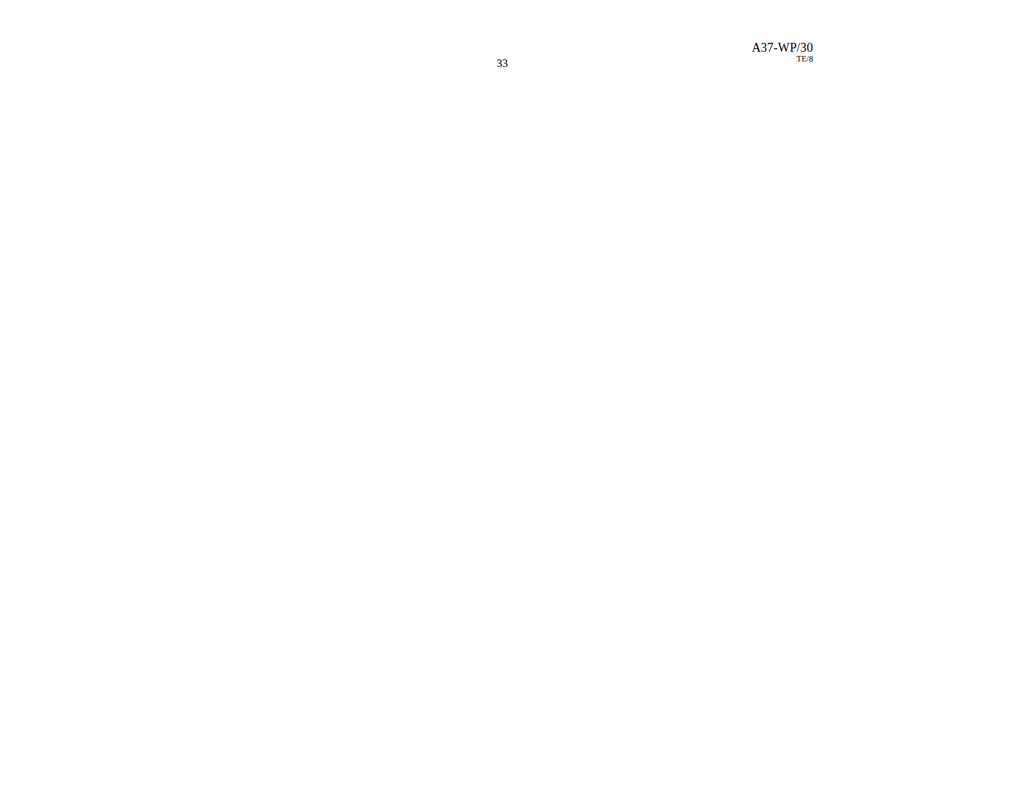A37-WP/30
TE/8
33